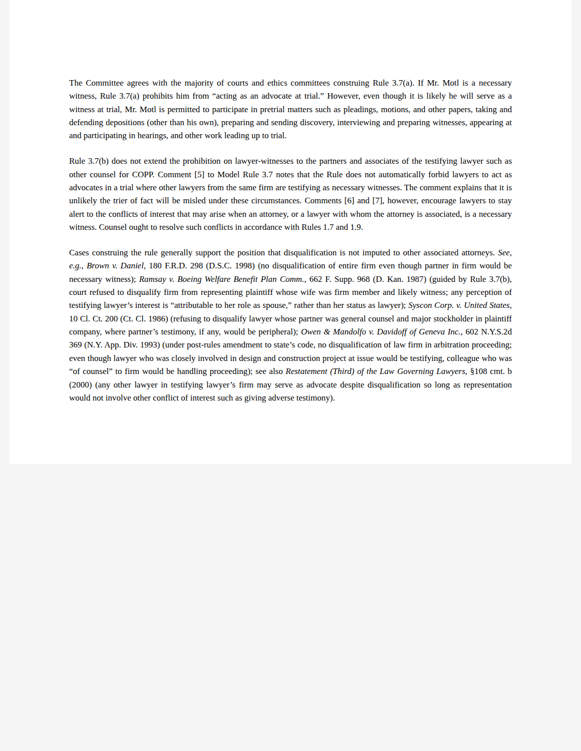The Committee agrees with the majority of courts and ethics committees construing Rule 3.7(a). If Mr. Motl is a necessary witness, Rule 3.7(a) prohibits him from “acting as an advocate at trial.” However, even though it is likely he will serve as a witness at trial, Mr. Motl is permitted to participate in pretrial matters such as pleadings, motions, and other papers, taking and defending depositions (other than his own), preparing and sending discovery, interviewing and preparing witnesses, appearing at and participating in hearings, and other work leading up to trial.
Rule 3.7(b) does not extend the prohibition on lawyer-witnesses to the partners and associates of the testifying lawyer such as other counsel for COPP. Comment [5] to Model Rule 3.7 notes that the Rule does not automatically forbid lawyers to act as advocates in a trial where other lawyers from the same firm are testifying as necessary witnesses. The comment explains that it is unlikely the trier of fact will be misled under these circumstances. Comments [6] and [7], however, encourage lawyers to stay alert to the conflicts of interest that may arise when an attorney, or a lawyer with whom the attorney is associated, is a necessary witness. Counsel ought to resolve such conflicts in accordance with Rules 1.7 and 1.9.
Cases construing the rule generally support the position that disqualification is not imputed to other associated attorneys. See, e.g., Brown v. Daniel, 180 F.R.D. 298 (D.S.C. 1998) (no disqualification of entire firm even though partner in firm would be necessary witness); Ramsay v. Boeing Welfare Benefit Plan Comm., 662 F. Supp. 968 (D. Kan. 1987) (guided by Rule 3.7(b), court refused to disqualify firm from representing plaintiff whose wife was firm member and likely witness; any perception of testifying lawyer’s interest is “attributable to her role as spouse,” rather than her status as lawyer); Syscon Corp. v. United States, 10 Cl. Ct. 200 (Ct. Cl. 1986) (refusing to disqualify lawyer whose partner was general counsel and major stockholder in plaintiff company, where partner’s testimony, if any, would be peripheral); Owen & Mandolfo v. Davidoff of Geneva Inc., 602 N.Y.S.2d 369 (N.Y. App. Div. 1993) (under post-rules amendment to state’s code, no disqualification of law firm in arbitration proceeding; even though lawyer who was closely involved in design and construction project at issue would be testifying, colleague who was “of counsel” to firm would be handling proceeding); see also Restatement (Third) of the Law Governing Lawyers, §108 cmt. b (2000) (any other lawyer in testifying lawyer’s firm may serve as advocate despite disqualification so long as representation would not involve other conflict of interest such as giving adverse testimony).